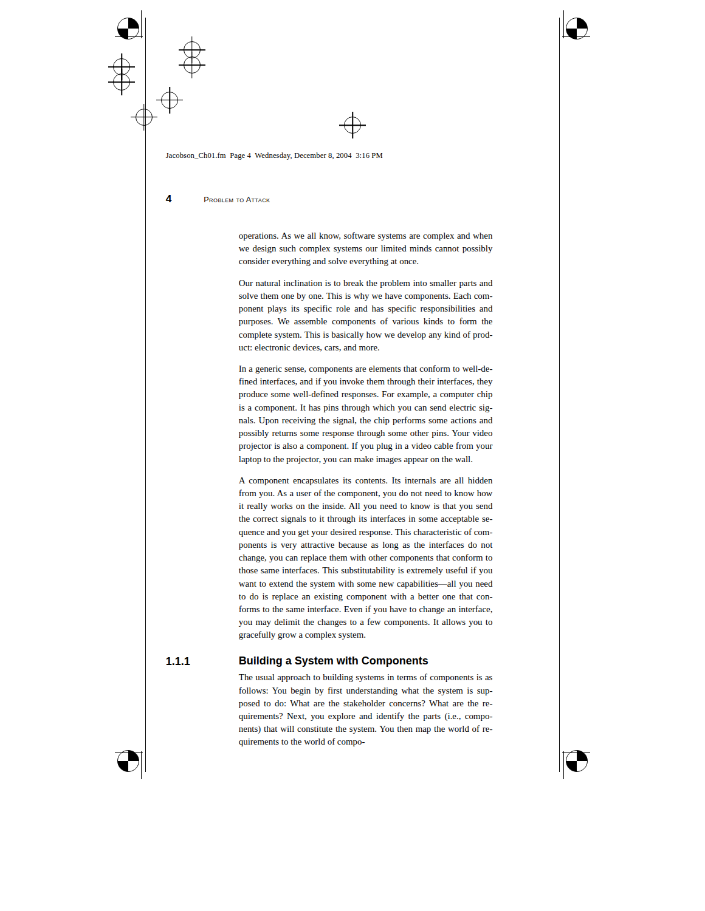Jacobson_Ch01.fm Page 4 Wednesday, December 8, 2004 3:16 PM
4 Problem to Attack
operations. As we all know, software systems are complex and when we design such complex systems our limited minds cannot possibly consider everything and solve everything at once.
Our natural inclination is to break the problem into smaller parts and solve them one by one. This is why we have components. Each component plays its specific role and has specific responsibilities and purposes. We assemble components of various kinds to form the complete system. This is basically how we develop any kind of product: electronic devices, cars, and more.
In a generic sense, components are elements that conform to well-defined interfaces, and if you invoke them through their interfaces, they produce some well-defined responses. For example, a computer chip is a component. It has pins through which you can send electric signals. Upon receiving the signal, the chip performs some actions and possibly returns some response through some other pins. Your video projector is also a component. If you plug in a video cable from your laptop to the projector, you can make images appear on the wall.
A component encapsulates its contents. Its internals are all hidden from you. As a user of the component, you do not need to know how it really works on the inside. All you need to know is that you send the correct signals to it through its interfaces in some acceptable sequence and you get your desired response. This characteristic of components is very attractive because as long as the interfaces do not change, you can replace them with other components that conform to those same interfaces. This substitutability is extremely useful if you want to extend the system with some new capabilities—all you need to do is replace an existing component with a better one that conforms to the same interface. Even if you have to change an interface, you may delimit the changes to a few components. It allows you to gracefully grow a complex system.
1.1.1
Building a System with Components
The usual approach to building systems in terms of components is as follows: You begin by first understanding what the system is supposed to do: What are the stakeholder concerns? What are the requirements? Next, you explore and identify the parts (i.e., components) that will constitute the system. You then map the world of requirements to the world of compo-